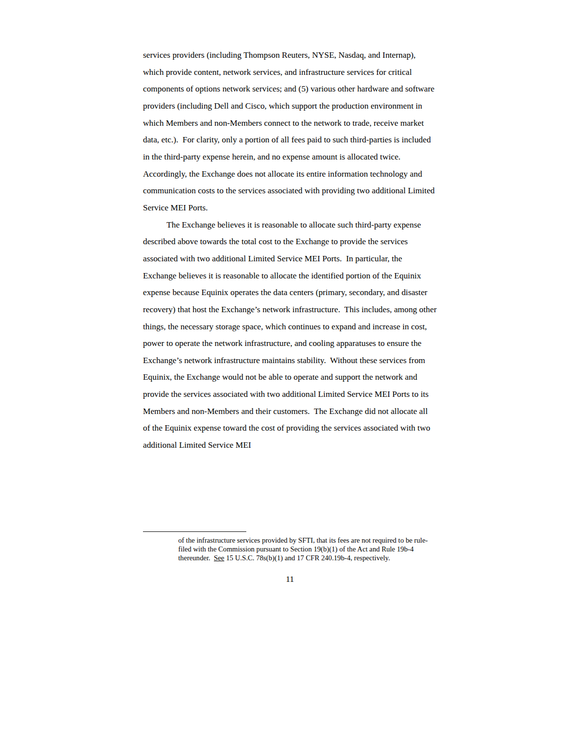services providers (including Thompson Reuters, NYSE, Nasdaq, and Internap), which provide content, network services, and infrastructure services for critical components of options network services; and (5) various other hardware and software providers (including Dell and Cisco, which support the production environment in which Members and non-Members connect to the network to trade, receive market data, etc.). For clarity, only a portion of all fees paid to such third-parties is included in the third-party expense herein, and no expense amount is allocated twice. Accordingly, the Exchange does not allocate its entire information technology and communication costs to the services associated with providing two additional Limited Service MEI Ports.
The Exchange believes it is reasonable to allocate such third-party expense described above towards the total cost to the Exchange to provide the services associated with two additional Limited Service MEI Ports. In particular, the Exchange believes it is reasonable to allocate the identified portion of the Equinix expense because Equinix operates the data centers (primary, secondary, and disaster recovery) that host the Exchange’s network infrastructure. This includes, among other things, the necessary storage space, which continues to expand and increase in cost, power to operate the network infrastructure, and cooling apparatuses to ensure the Exchange’s network infrastructure maintains stability. Without these services from Equinix, the Exchange would not be able to operate and support the network and provide the services associated with two additional Limited Service MEI Ports to its Members and non-Members and their customers. The Exchange did not allocate all of the Equinix expense toward the cost of providing the services associated with two additional Limited Service MEI
of the infrastructure services provided by SFTI, that its fees are not required to be rule-filed with the Commission pursuant to Section 19(b)(1) of the Act and Rule 19b-4 thereunder. See 15 U.S.C. 78s(b)(1) and 17 CFR 240.19b-4, respectively.
11